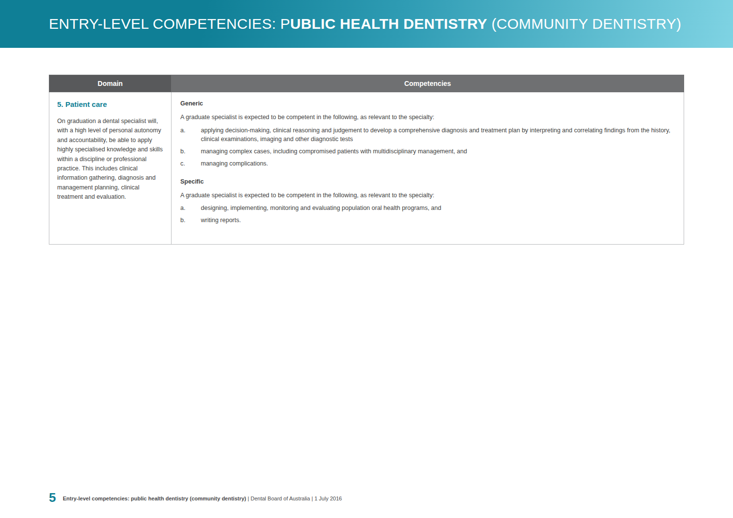ENTRY-LEVEL COMPETENCIES: P UBLIC HEALTH DENTISTRY (COMMUNITY DENTISTRY)
| Domain | Competencies |
| --- | --- |
| 5. Patient care On graduation a dental specialist will, with a high level of personal autonomy and accountability, be able to apply highly specialised knowledge and skills within a discipline or professional practice. This includes clinical information gathering, diagnosis and management planning, clinical treatment and evaluation. | Generic A graduate specialist is expected to be competent in the following, as relevant to the specialty: a applying decision-making, clinical reasoning and judgement to develop a comprehensive diagnosis and treatment plan by interpreting and correlating findings from the history, clinical examinations, imaging and other diagnostic tests b managing complex cases, including compromised patients with multidisciplinary management, and c managing complications. Specific A graduate specialist is expected to be competent in the following, as relevant to the specialty: a designing, implementing, monitoring and evaluating population oral health programs, and b writing reports. |
5
Entry-level competencies: public health dentistry (community dentistry) | Dental Board of Australia | 1 July 2016